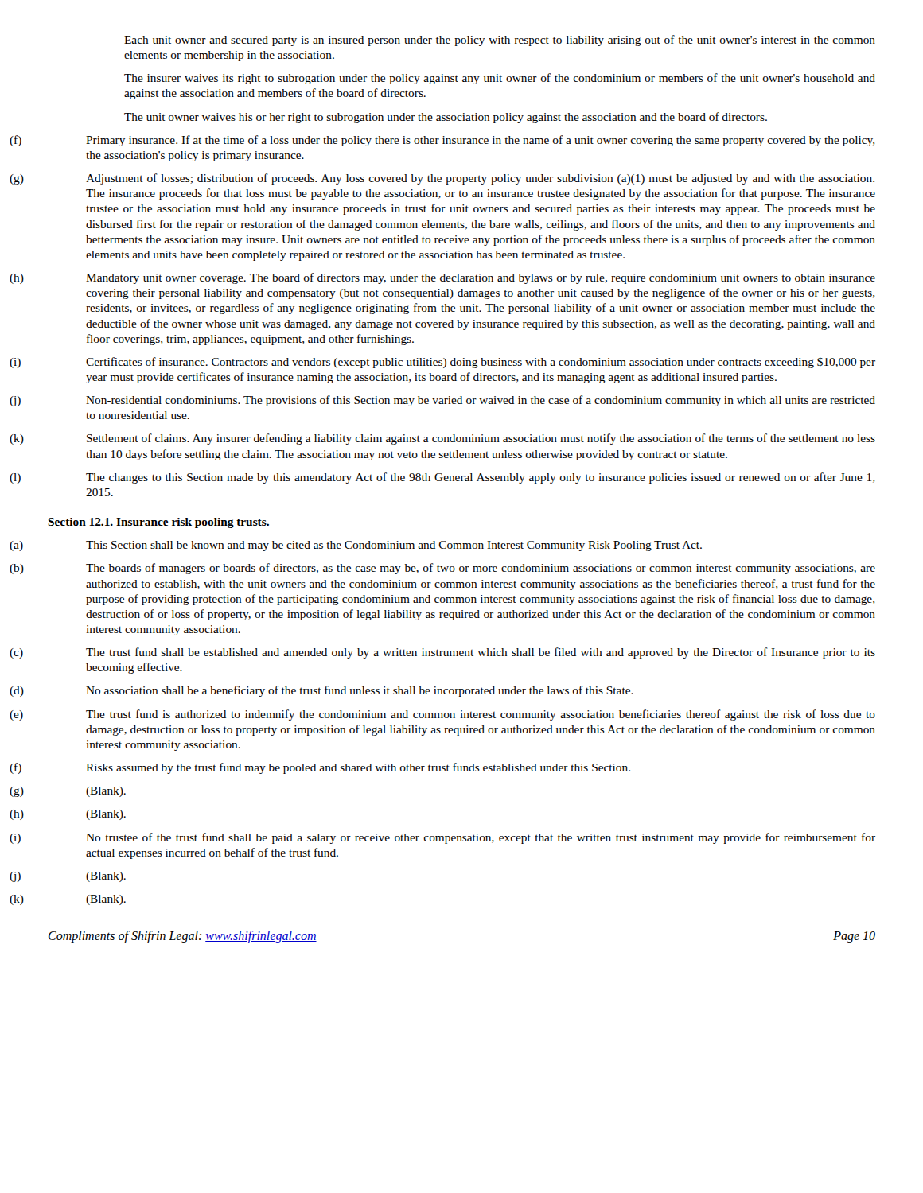(1) Each unit owner and secured party is an insured person under the policy with respect to liability arising out of the unit owner's interest in the common elements or membership in the association.
(2) The insurer waives its right to subrogation under the policy against any unit owner of the condominium or members of the unit owner's household and against the association and members of the board of directors.
(3) The unit owner waives his or her right to subrogation under the association policy against the association and the board of directors.
(f) Primary insurance. If at the time of a loss under the policy there is other insurance in the name of a unit owner covering the same property covered by the policy, the association's policy is primary insurance.
(g) Adjustment of losses; distribution of proceeds. Any loss covered by the property policy under subdivision (a)(1) must be adjusted by and with the association. The insurance proceeds for that loss must be payable to the association, or to an insurance trustee designated by the association for that purpose. The insurance trustee or the association must hold any insurance proceeds in trust for unit owners and secured parties as their interests may appear. The proceeds must be disbursed first for the repair or restoration of the damaged common elements, the bare walls, ceilings, and floors of the units, and then to any improvements and betterments the association may insure. Unit owners are not entitled to receive any portion of the proceeds unless there is a surplus of proceeds after the common elements and units have been completely repaired or restored or the association has been terminated as trustee.
(h) Mandatory unit owner coverage. The board of directors may, under the declaration and bylaws or by rule, require condominium unit owners to obtain insurance covering their personal liability and compensatory (but not consequential) damages to another unit caused by the negligence of the owner or his or her guests, residents, or invitees, or regardless of any negligence originating from the unit. The personal liability of a unit owner or association member must include the deductible of the owner whose unit was damaged, any damage not covered by insurance required by this subsection, as well as the decorating, painting, wall and floor coverings, trim, appliances, equipment, and other furnishings.
(i) Certificates of insurance. Contractors and vendors (except public utilities) doing business with a condominium association under contracts exceeding $10,000 per year must provide certificates of insurance naming the association, its board of directors, and its managing agent as additional insured parties.
(j) Non-residential condominiums. The provisions of this Section may be varied or waived in the case of a condominium community in which all units are restricted to nonresidential use.
(k) Settlement of claims. Any insurer defending a liability claim against a condominium association must notify the association of the terms of the settlement no less than 10 days before settling the claim. The association may not veto the settlement unless otherwise provided by contract or statute.
(l) The changes to this Section made by this amendatory Act of the 98th General Assembly apply only to insurance policies issued or renewed on or after June 1, 2015.
Section 12.1. Insurance risk pooling trusts.
(a) This Section shall be known and may be cited as the Condominium and Common Interest Community Risk Pooling Trust Act.
(b) The boards of managers or boards of directors, as the case may be, of two or more condominium associations or common interest community associations, are authorized to establish, with the unit owners and the condominium or common interest community associations as the beneficiaries thereof, a trust fund for the purpose of providing protection of the participating condominium and common interest community associations against the risk of financial loss due to damage, destruction of or loss of property, or the imposition of legal liability as required or authorized under this Act or the declaration of the condominium or common interest community association.
(c) The trust fund shall be established and amended only by a written instrument which shall be filed with and approved by the Director of Insurance prior to its becoming effective.
(d) No association shall be a beneficiary of the trust fund unless it shall be incorporated under the laws of this State.
(e) The trust fund is authorized to indemnify the condominium and common interest community association beneficiaries thereof against the risk of loss due to damage, destruction or loss to property or imposition of legal liability as required or authorized under this Act or the declaration of the condominium or common interest community association.
(f) Risks assumed by the trust fund may be pooled and shared with other trust funds established under this Section.
(g)(Blank).
(h)(Blank).
(i) No trustee of the trust fund shall be paid a salary or receive other compensation, except that the written trust instrument may provide for reimbursement for actual expenses incurred on behalf of the trust fund.
(j)(Blank).
(k)(Blank).
Compliments of Shifrin Legal: www.shifrinlegal.com
Page 10